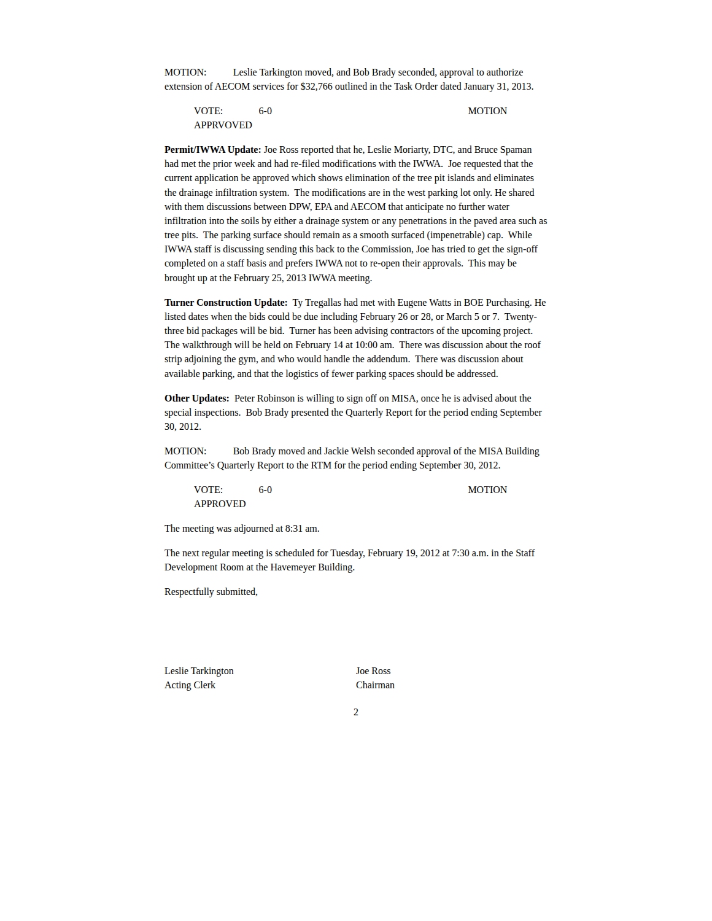MOTION: Leslie Tarkington moved, and Bob Brady seconded, approval to authorize extension of AECOM services for $32,766 outlined in the Task Order dated January 31, 2013.
VOTE: 6-0 MOTION APPRVOVED
Permit/IWWA Update: Joe Ross reported that he, Leslie Moriarty, DTC, and Bruce Spaman had met the prior week and had re-filed modifications with the IWWA. Joe requested that the current application be approved which shows elimination of the tree pit islands and eliminates the drainage infiltration system. The modifications are in the west parking lot only. He shared with them discussions between DPW, EPA and AECOM that anticipate no further water infiltration into the soils by either a drainage system or any penetrations in the paved area such as tree pits. The parking surface should remain as a smooth surfaced (impenetrable) cap. While IWWA staff is discussing sending this back to the Commission, Joe has tried to get the sign-off completed on a staff basis and prefers IWWA not to re-open their approvals. This may be brought up at the February 25, 2013 IWWA meeting.
Turner Construction Update: Ty Tregallas had met with Eugene Watts in BOE Purchasing. He listed dates when the bids could be due including February 26 or 28, or March 5 or 7. Twenty-three bid packages will be bid. Turner has been advising contractors of the upcoming project. The walkthrough will be held on February 14 at 10:00 am. There was discussion about the roof strip adjoining the gym, and who would handle the addendum. There was discussion about available parking, and that the logistics of fewer parking spaces should be addressed.
Other Updates: Peter Robinson is willing to sign off on MISA, once he is advised about the special inspections. Bob Brady presented the Quarterly Report for the period ending September 30, 2012.
MOTION: Bob Brady moved and Jackie Welsh seconded approval of the MISA Building Committee’s Quarterly Report to the RTM for the period ending September 30, 2012.
VOTE: 6-0 MOTION APPROVED
The meeting was adjourned at 8:31 am.
The next regular meeting is scheduled for Tuesday, February 19, 2012 at 7:30 a.m. in the Staff Development Room at the Havemeyer Building.
Respectfully submitted,
| Leslie Tarkington Acting Clerk | Joe Ross Chairman |
2